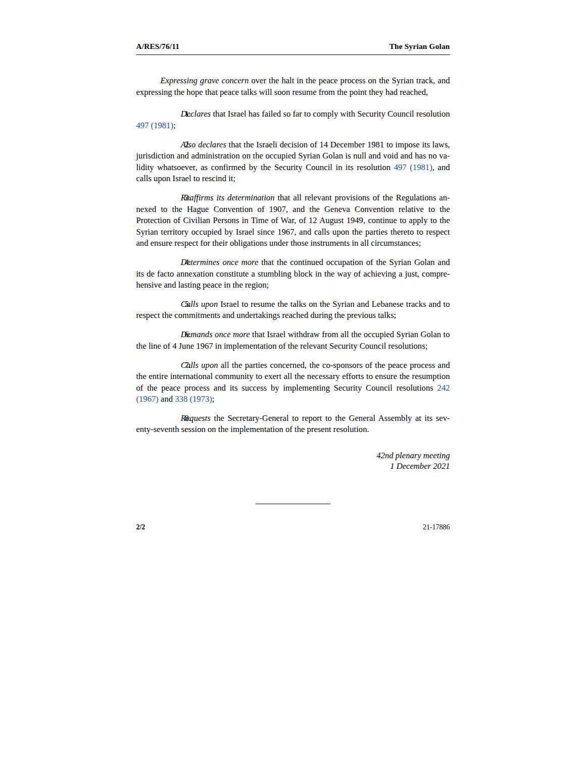A/RES/76/11 The Syrian Golan
Expressing grave concern over the halt in the peace process on the Syrian track, and expressing the hope that peace talks will soon resume from the point they had reached,
1. Declares that Israel has failed so far to comply with Security Council resolution 497 (1981);
2. Also declares that the Israeli decision of 14 December 1981 to impose its laws, jurisdiction and administration on the occupied Syrian Golan is null and void and has no validity whatsoever, as confirmed by the Security Council in its resolution 497 (1981), and calls upon Israel to rescind it;
3. Reaffirms its determination that all relevant provisions of the Regulations annexed to the Hague Convention of 1907, and the Geneva Convention relative to the Protection of Civilian Persons in Time of War, of 12 August 1949, continue to apply to the Syrian territory occupied by Israel since 1967, and calls upon the parties thereto to respect and ensure respect for their obligations under those instruments in all circumstances;
4. Determines once more that the continued occupation of the Syrian Golan and its de facto annexation constitute a stumbling block in the way of achieving a just, comprehensive and lasting peace in the region;
5. Calls upon Israel to resume the talks on the Syrian and Lebanese tracks and to respect the commitments and undertakings reached during the previous talks;
6. Demands once more that Israel withdraw from all the occupied Syrian Golan to the line of 4 June 1967 in implementation of the relevant Security Council resolutions;
7. Calls upon all the parties concerned, the co-sponsors of the peace process and the entire international community to exert all the necessary efforts to ensure the resumption of the peace process and its success by implementing Security Council resolutions 242 (1967) and 338 (1973);
8. Requests the Secretary-General to report to the General Assembly at its seventy-seventh session on the implementation of the present resolution.
42nd plenary meeting
1 December 2021
2/2 21-17886